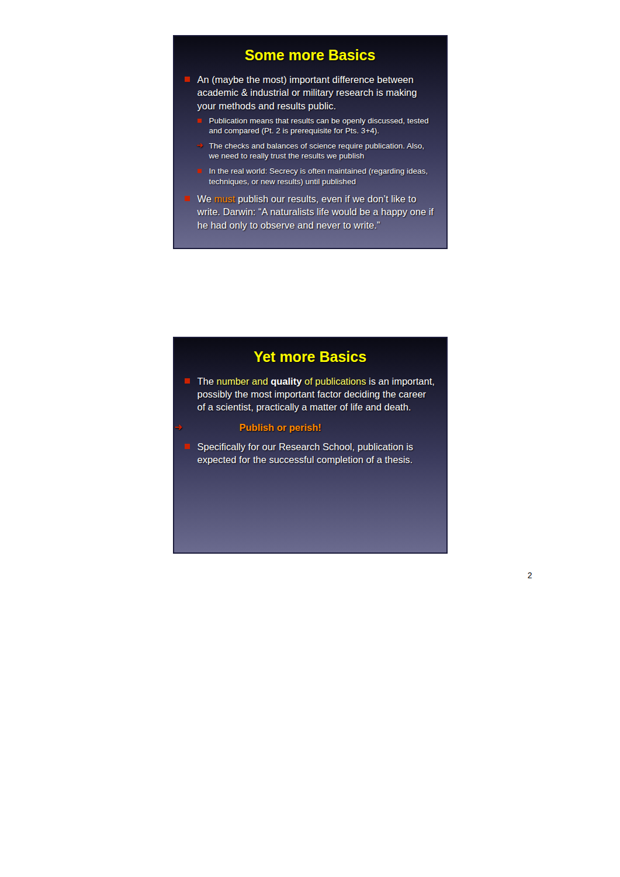Some more Basics
An (maybe the most) important difference between academic & industrial or military research is making your methods and results public.
Publication means that results can be openly discussed, tested and compared (Pt. 2 is prerequisite for Pts. 3+4).
The checks and balances of science require publication. Also, we need to really trust the results we publish
In the real world: Secrecy is often maintained (regarding ideas, techniques, or new results) until published
We must publish our results, even if we don’t like to write. Darwin: “A naturalists life would be a happy one if he had only to observe and never to write.”
Yet more Basics
The number and quality of publications is an important, possibly the most important factor deciding the career of a scientist, practically a matter of life and death.
Publish or perish!
Specifically for our Research School, publication is expected for the successful completion of a thesis.
2